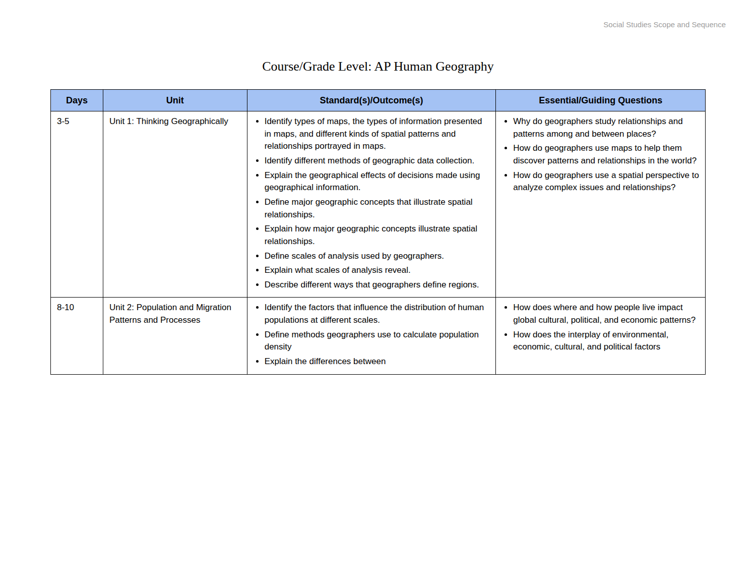Social Studies Scope and Sequence
Course/Grade Level: AP Human Geography
| Days | Unit | Standard(s)/Outcome(s) | Essential/Guiding Questions |
| --- | --- | --- | --- |
| 3-5 | Unit 1: Thinking Geographically | Identify types of maps, the types of information presented in maps, and different kinds of spatial patterns and relationships portrayed in maps. Identify different methods of geographic data collection. Explain the geographical effects of decisions made using geographical information. Define major geographic concepts that illustrate spatial relationships. Explain how major geographic concepts illustrate spatial relationships. Define scales of analysis used by geographers. Explain what scales of analysis reveal. Describe different ways that geographers define regions. | Why do geographers study relationships and patterns among and between places? How do geographers use maps to help them discover patterns and relationships in the world? How do geographers use a spatial perspective to analyze complex issues and relationships? |
| 8-10 | Unit 2: Population and Migration Patterns and Processes | Identify the factors that influence the distribution of human populations at different scales. Define methods geographers use to calculate population density Explain the differences between | How does where and how people live impact global cultural, political, and economic patterns? How does the interplay of environmental, economic, cultural, and political factors |